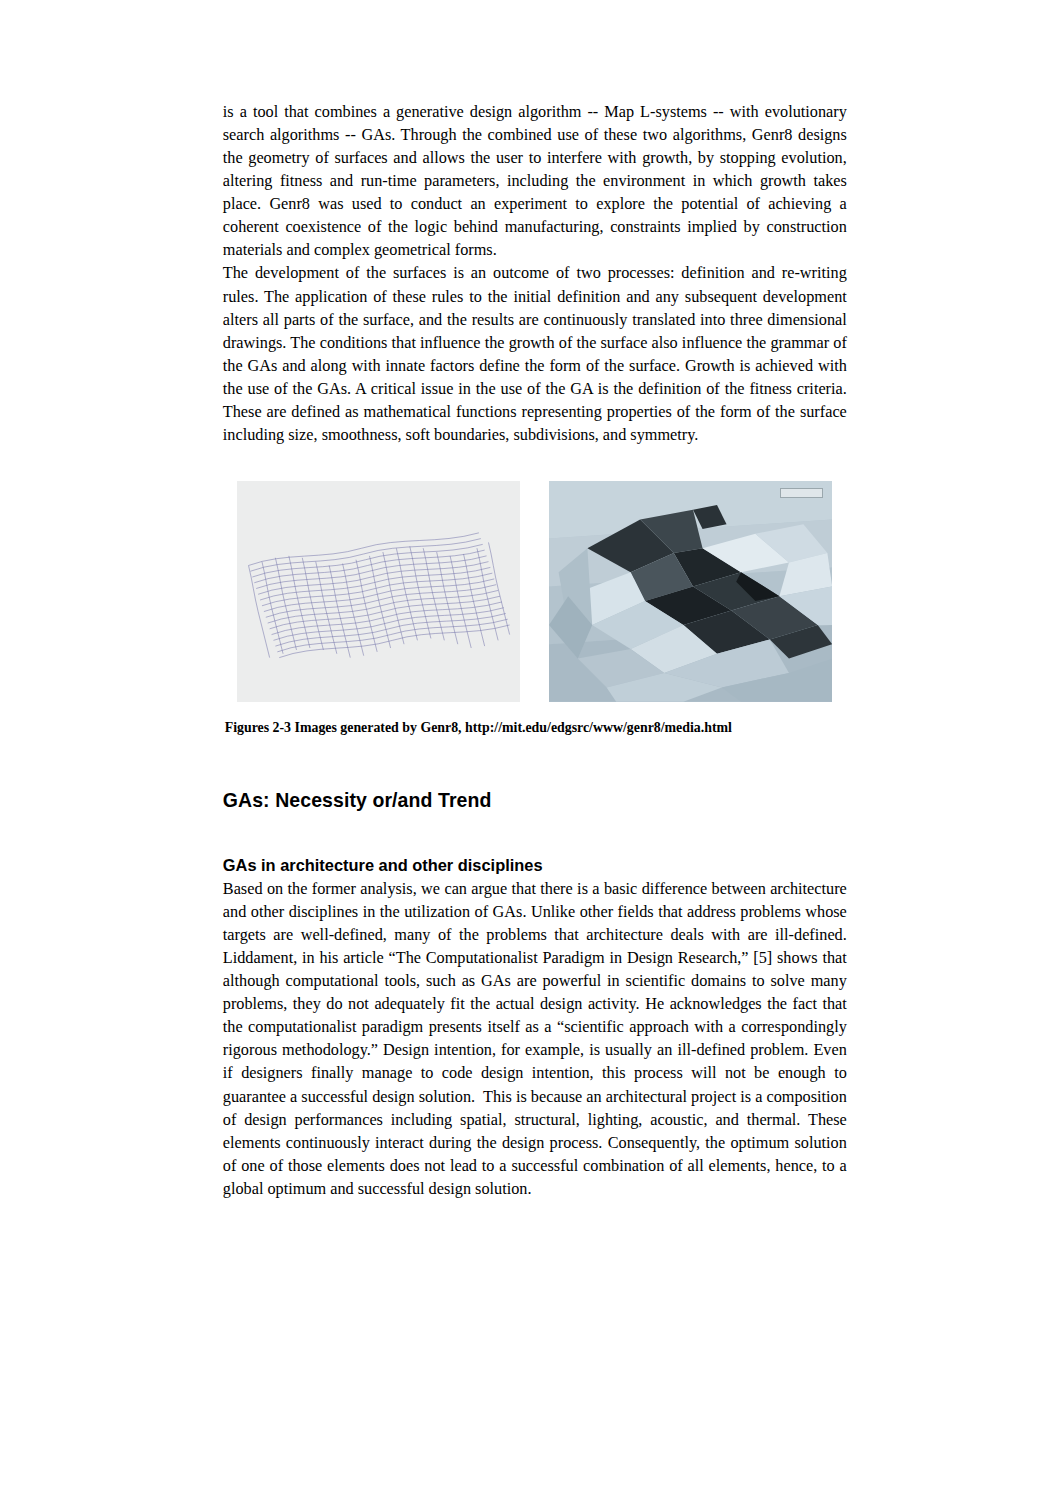is a tool that combines a generative design algorithm -- Map L-systems -- with evolutionary search algorithms -- GAs. Through the combined use of these two algorithms, Genr8 designs the geometry of surfaces and allows the user to interfere with growth, by stopping evolution, altering fitness and run-time parameters, including the environment in which growth takes place. Genr8 was used to conduct an experiment to explore the potential of achieving a coherent coexistence of the logic behind manufacturing, constraints implied by construction materials and complex geometrical forms.
The development of the surfaces is an outcome of two processes: definition and re-writing rules. The application of these rules to the initial definition and any subsequent development alters all parts of the surface, and the results are continuously translated into three dimensional drawings. The conditions that influence the growth of the surface also influence the grammar of the GAs and along with innate factors define the form of the surface. Growth is achieved with the use of the GAs. A critical issue in the use of the GA is the definition of the fitness criteria. These are defined as mathematical functions representing properties of the form of the surface including size, smoothness, soft boundaries, subdivisions, and symmetry.
Figures 2-3 Images generated by Genr8, http://mit.edu/edgsrc/www/genr8/media.html
GAs: Necessity or/and Trend
GAs in architecture and other disciplines
Based on the former analysis, we can argue that there is a basic difference between architecture and other disciplines in the utilization of GAs. Unlike other fields that address problems whose targets are well-defined, many of the problems that architecture deals with are ill-defined. Liddament, in his article “The Computationalist Paradigm in Design Research,” [5] shows that although computational tools, such as GAs are powerful in scientific domains to solve many problems, they do not adequately fit the actual design activity. He acknowledges the fact that the computationalist paradigm presents itself as a “scientific approach with a correspondingly rigorous methodology.” Design intention, for example, is usually an ill-defined problem. Even if designers finally manage to code design intention, this process will not be enough to guarantee a successful design solution. This is because an architectural project is a composition of design performances including spatial, structural, lighting, acoustic, and thermal. These elements continuously interact during the design process. Consequently, the optimum solution of one of those elements does not lead to a successful combination of all elements, hence, to a global optimum and successful design solution.